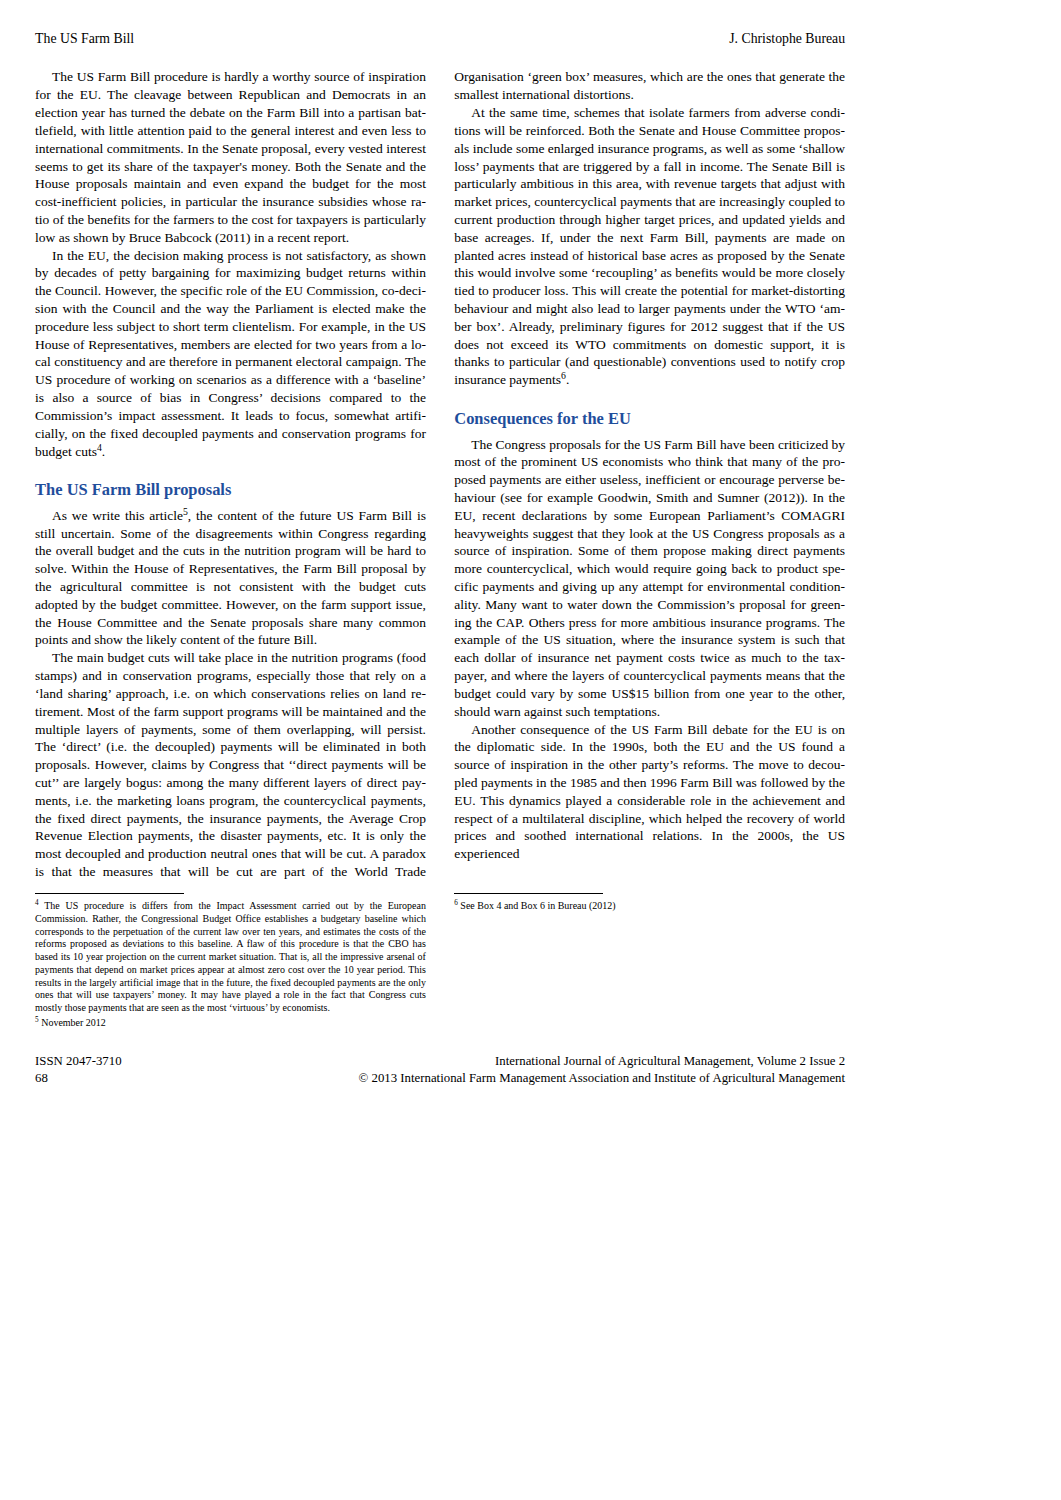The US Farm Bill
J. Christophe Bureau
The US Farm Bill procedure is hardly a worthy source of inspiration for the EU. The cleavage between Republican and Democrats in an election year has turned the debate on the Farm Bill into a partisan battlefield, with little attention paid to the general interest and even less to international commitments. In the Senate proposal, every vested interest seems to get its share of the taxpayer's money. Both the Senate and the House proposals maintain and even expand the budget for the most cost-inefficient policies, in particular the insurance subsidies whose ratio of the benefits for the farmers to the cost for taxpayers is particularly low as shown by Bruce Babcock (2011) in a recent report.
In the EU, the decision making process is not satisfactory, as shown by decades of petty bargaining for maximizing budget returns within the Council. However, the specific role of the EU Commission, co-decision with the Council and the way the Parliament is elected make the procedure less subject to short term clientelism. For example, in the US House of Representatives, members are elected for two years from a local constituency and are therefore in permanent electoral campaign. The US procedure of working on scenarios as a difference with a ‘baseline’ is also a source of bias in Congress’ decisions compared to the Commission’s impact assessment. It leads to focus, somewhat artificially, on the fixed decoupled payments and conservation programs for budget cuts4.
The US Farm Bill proposals
As we write this article5, the content of the future US Farm Bill is still uncertain. Some of the disagreements within Congress regarding the overall budget and the cuts in the nutrition program will be hard to solve. Within the House of Representatives, the Farm Bill proposal by the agricultural committee is not consistent with the budget cuts adopted by the budget committee. However, on the farm support issue, the House Committee and the Senate proposals share many common points and show the likely content of the future Bill.
The main budget cuts will take place in the nutrition programs (food stamps) and in conservation programs, especially those that rely on a ‘land sharing’ approach, i.e. on which conservations relies on land retirement. Most of the farm support programs will be maintained and the multiple layers of payments, some of them overlapping, will persist. The ‘direct’ (i.e. the decoupled) payments will be eliminated in both proposals. However, claims by Congress that ‘‘direct payments will be cut’’ are largely bogus: among the many different layers of direct payments, i.e. the marketing loans program, the countercyclical payments, the fixed direct payments, the insurance payments, the Average Crop Revenue Election payments, the disaster payments, etc. It is only the most decoupled and production neutral ones that will be cut. A paradox is that the measures that will be cut are part of the World Trade Organisation ‘green box’ measures, which are the ones that generate the smallest international distortions.
At the same time, schemes that isolate farmers from adverse conditions will be reinforced. Both the Senate and House Committee proposals include some enlarged insurance programs, as well as some ‘shallow loss’ payments that are triggered by a fall in income. The Senate Bill is particularly ambitious in this area, with revenue targets that adjust with market prices, countercyclical payments that are increasingly coupled to current production through higher target prices, and updated yields and base acreages. If, under the next Farm Bill, payments are made on planted acres instead of historical base acres as proposed by the Senate this would involve some ‘recoupling’ as benefits would be more closely tied to producer loss. This will create the potential for market-distorting behaviour and might also lead to larger payments under the WTO ‘amber box’. Already, preliminary figures for 2012 suggest that if the US does not exceed its WTO commitments on domestic support, it is thanks to particular (and questionable) conventions used to notify crop insurance payments6.
Consequences for the EU
The Congress proposals for the US Farm Bill have been criticized by most of the prominent US economists who think that many of the proposed payments are either useless, inefficient or encourage perverse behaviour (see for example Goodwin, Smith and Sumner (2012)). In the EU, recent declarations by some European Parliament’s COMAGRI heavyweights suggest that they look at the US Congress proposals as a source of inspiration. Some of them propose making direct payments more countercyclical, which would require going back to product specific payments and giving up any attempt for environmental conditionality. Many want to water down the Commission’s proposal for greening the CAP. Others press for more ambitious insurance programs. The example of the US situation, where the insurance system is such that each dollar of insurance net payment costs twice as much to the taxpayer, and where the layers of countercyclical payments means that the budget could vary by some US$15 billion from one year to the other, should warn against such temptations.
Another consequence of the US Farm Bill debate for the EU is on the diplomatic side. In the 1990s, both the EU and the US found a source of inspiration in the other party’s reforms. The move to decoupled payments in the 1985 and then 1996 Farm Bill was followed by the EU. This dynamics played a considerable role in the achievement and respect of a multilateral discipline, which helped the recovery of world prices and soothed international relations. In the 2000s, the US experienced
4 The US procedure is differs from the Impact Assessment carried out by the European Commission. Rather, the Congressional Budget Office establishes a budgetary baseline which corresponds to the perpetuation of the current law over ten years, and estimates the costs of the reforms proposed as deviations to this baseline. A flaw of this procedure is that the CBO has based its 10 year projection on the current market situation. That is, all the impressive arsenal of payments that depend on market prices appear at almost zero cost over the 10 year period. This results in the largely artificial image that in the future, the fixed decoupled payments are the only ones that will use taxpayers’ money. It may have played a role in the fact that Congress cuts mostly those payments that are seen as the most ‘virtuous’ by economists.
5 November 2012
6 See Box 4 and Box 6 in Bureau (2012)
ISSN 2047-3710
68
International Journal of Agricultural Management, Volume 2 Issue 2
© 2013 International Farm Management Association and Institute of Agricultural Management